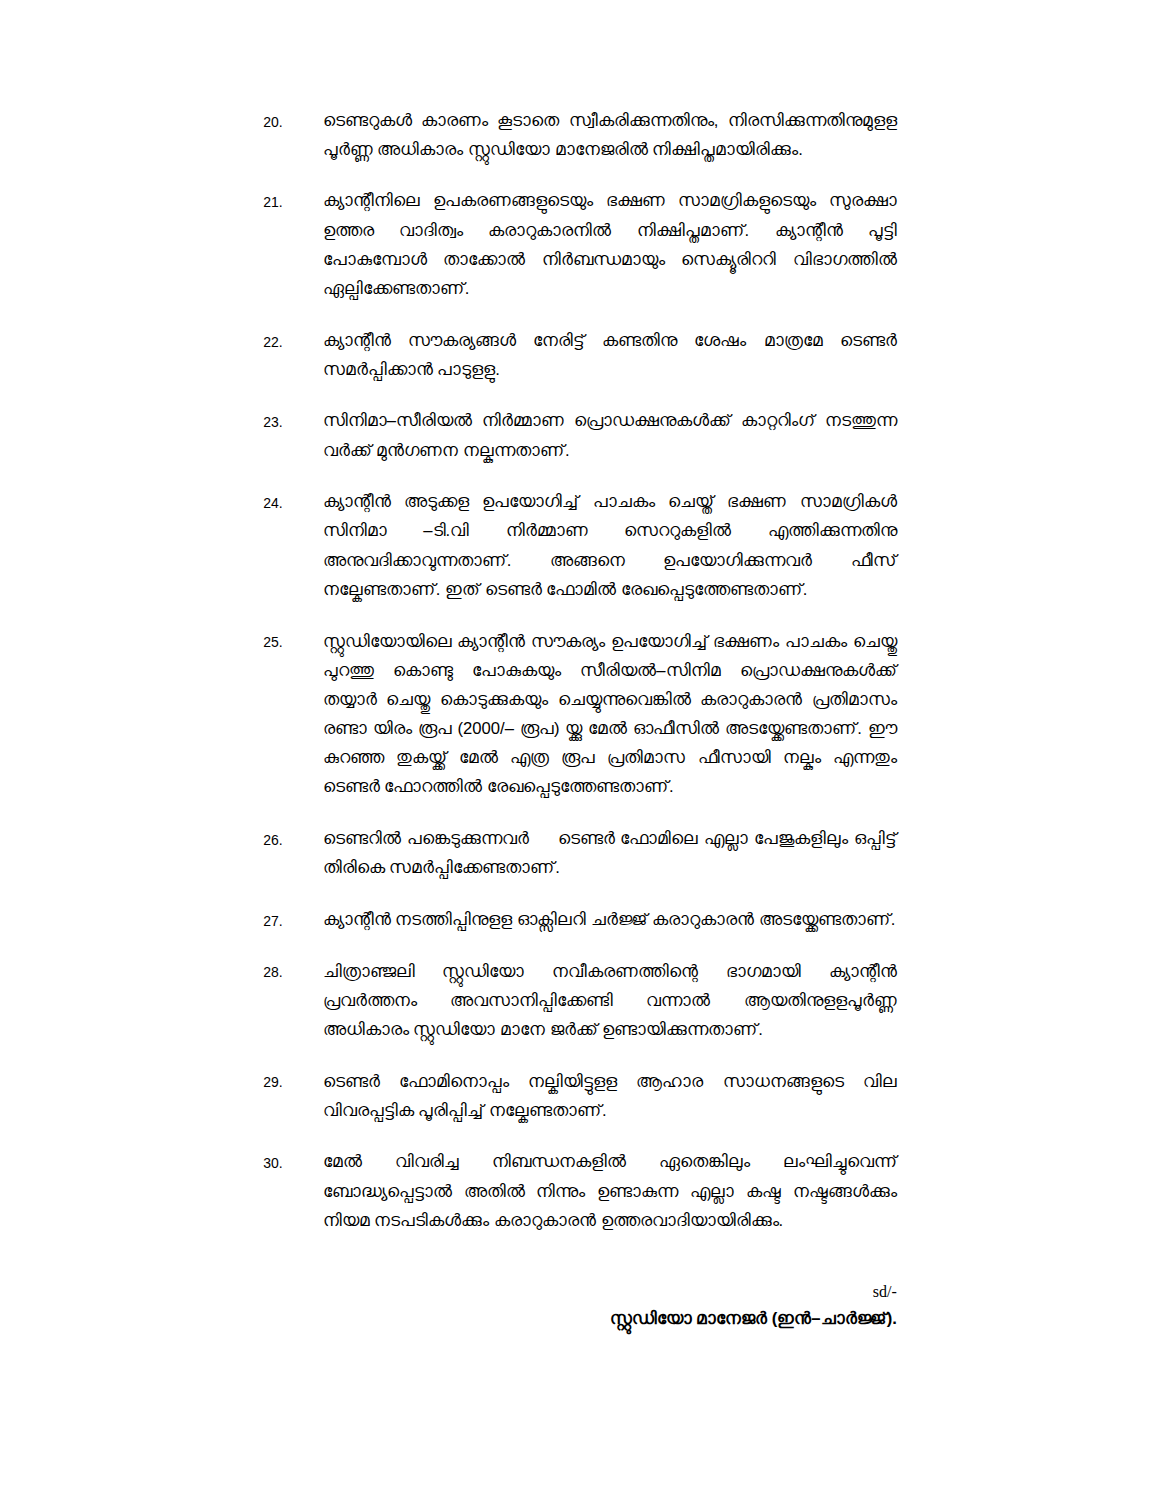20. ടെണ്ടറുകൾ കാരണം കൂടാതെ സ്വീകരിക്കുന്നതിനും, നിരസിക്കുന്നതിനുമുളള പൂർണ്ണ അധികാരം സ്റ്റുഡിയോ മാനേജരിൽ നിക്ഷിപ്തമായിരിക്കും.
21. ക്യാന്റീനിലെ ഉപകരണങ്ങളുടെയും ഭക്ഷണ സാമഗ്രികളുടെയും സുരക്ഷാ ഉത്തര വാദിത്വം കരാറുകാരനിൽ നിക്ഷിപ്തമാണ്. ക്യാന്റീൻ പൂട്ടി പോകുമ്പോൾ താക്കോൽ നിർബന്ധമായും സെക്യൂരിററി വിഭാഗത്തിൽ ഏല്പിക്കേണ്ടതാണ്.
22. ക്യാന്റീൻ സൗകര്യങ്ങൾ നേരിട്ട് കണ്ടതിനു ശേഷം മാത്രമേ ടെണ്ടർ സമർപ്പിക്കാൻ പാടുളളു.
23. സിനിമാ–സീരിയൽ നിർമ്മാണ പ്രൊഡക്ഷനുകൾക്ക് കാറ്ററിംഗ് നടത്തുന്ന വർക്ക് മുൻഗണന നല്കുന്നതാണ്.
24. ക്യാന്റീൻ അടുക്കള ഉപയോഗിച്ച് പാചകം ചെയ്ത് ഭക്ഷണ സാമഗ്രികൾ സിനിമാ –ടി.വി നിർമ്മാണ സെററുകളിൽ എത്തിക്കുന്നതിനു അനുവദിക്കാവുന്നതാണ്. അങ്ങനെ ഉപയോഗിക്കുന്നവർ ഫീസ് നല്കേണ്ടതാണ്. ഇത് ടെണ്ടർ ഫോമിൽ രേഖപ്പെടുത്തേണ്ടതാണ്.
25. സ്റ്റുഡിയോയിലെ ക്യാന്റീൻ സൗകര്യം ഉപയോഗിച്ച് ഭക്ഷണം പാചകം ചെയ്തു പുറത്തു കൊണ്ടു പോകുകയും സീരിയൽ–സിനിമ പ്രൊഡക്ഷനുകൾക്ക് തയ്യാർ ചെയ്തു കൊടുക്കുകയും ചെയ്യുന്നുവെങ്കിൽ കരാറുകാരൻ പ്രതിമാസം രണ്ടാ യിരം രൂപ (2000/– രൂപ) യ്ക്കു മേൽ ഓഫീസിൽ അടയ്ക്കേണ്ടതാണ്. ഈ കുറഞ്ഞ തുകയ്ക്ക് മേൽ എത്ര രൂപ പ്രതിമാസ ഫീസായി നല്കും എന്നതും ടെണ്ടർ ഫോറത്തിൽ രേഖപ്പെടുത്തേണ്ടതാണ്.
26. ടെണ്ടറിൽ പങ്കെടുക്കുന്നവർ ടെണ്ടർ ഫോമിലെ എല്ലാ പേജുകളിലും ഒപ്പിട്ട് തിരികെ സമർപ്പിക്കേണ്ടതാണ്.
27. ക്യാന്റീൻ നടത്തിപ്പിനുളള ഓക്സിലറി ചർജ്ജ് കരാറുകാരൻ അടയ്ക്കേണ്ടതാണ്.
28. ചിത്രാഞ്ജലി സ്റ്റുഡിയോ നവീകരണത്തിന്റെ ഭാഗമായി ക്യാന്റീൻ പ്രവർത്തനം അവസാനിപ്പിക്കേണ്ടി വന്നാൽ ആയതിനുളളപൂർണ്ണ അധികാരം സ്റ്റുഡിയോ മാനേ ജർക്ക് ഉണ്ടായിക്കുന്നതാണ്.
29. ടെണ്ടർ ഫോമിനൊപ്പം നല്കിയിട്ടുളള ആഹാര സാധനങ്ങളുടെ വില വിവരപ്പട്ടിക പൂരിപ്പിച്ച് നല്കേണ്ടതാണ്.
30. മേൽ വിവരിച്ച നിബന്ധനകളിൽ ഏതെങ്കിലും ലംഘിച്ചുവെന്ന് ബോദ്ധ്യപ്പെട്ടാൽ അതിൽ നിന്നും ഉണ്ടാകുന്ന എല്ലാ കഷ്ട നഷ്ടങ്ങൾക്കും നിയമ നടപടികൾക്കും കരാറുകാരൻ ഉത്തരവാദിയായിരിക്കും.
sd/-
സ്റ്റുഡിയോ മാനേജർ (ഇൻ–ചാർജ്ജ്).